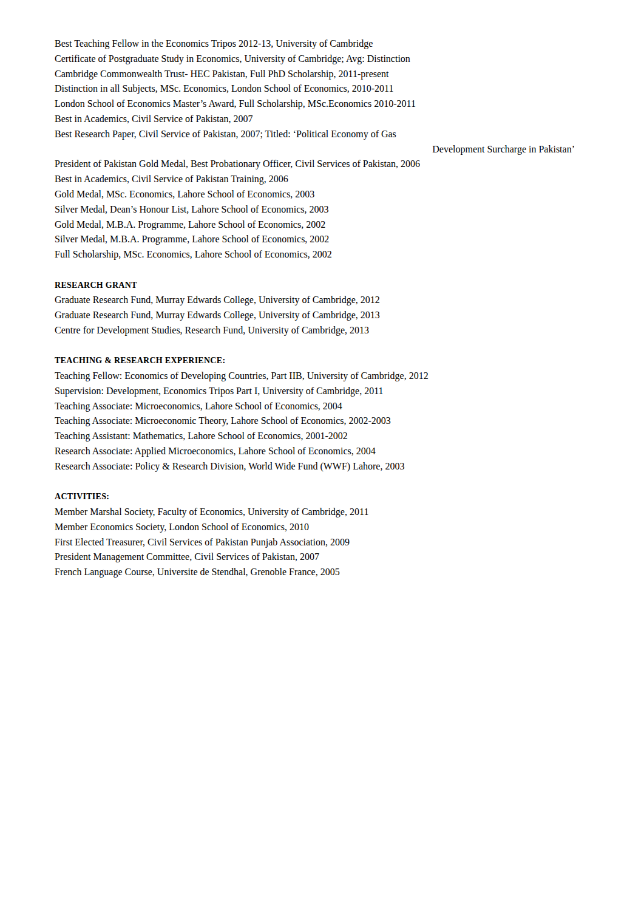Best Teaching Fellow in the Economics Tripos 2012-13, University of Cambridge
Certificate of Postgraduate Study in Economics, University of Cambridge; Avg: Distinction
Cambridge Commonwealth Trust- HEC Pakistan, Full PhD Scholarship, 2011-present
Distinction in all Subjects, MSc. Economics, London School of Economics, 2010-2011
London School of Economics Master’s Award, Full Scholarship, MSc.Economics 2010-2011
Best in Academics, Civil Service of Pakistan, 2007
Best Research Paper, Civil Service of Pakistan, 2007; Titled: ‘Political Economy of Gas
Development Surcharge in Pakistan’
President of Pakistan Gold Medal, Best Probationary Officer, Civil Services of Pakistan, 2006
Best in Academics, Civil Service of Pakistan Training, 2006
Gold Medal, MSc. Economics, Lahore School of Economics, 2003
Silver Medal, Dean’s Honour List, Lahore School of Economics, 2003
Gold Medal, M.B.A. Programme, Lahore School of Economics, 2002
Silver Medal, M.B.A. Programme, Lahore School of Economics, 2002
Full Scholarship, MSc. Economics, Lahore School of Economics, 2002
RESEARCH GRANT
Graduate Research Fund, Murray Edwards College, University of Cambridge, 2012
Graduate Research Fund, Murray Edwards College, University of Cambridge, 2013
Centre for Development Studies, Research Fund, University of Cambridge, 2013
TEACHING & RESEARCH EXPERIENCE:
Teaching Fellow: Economics of Developing Countries, Part IIB, University of Cambridge, 2012
Supervision: Development, Economics Tripos Part I, University of Cambridge, 2011
Teaching Associate: Microeconomics, Lahore School of Economics, 2004
Teaching Associate: Microeconomic Theory, Lahore School of Economics, 2002-2003
Teaching Assistant: Mathematics, Lahore School of Economics, 2001-2002
Research Associate: Applied Microeconomics, Lahore School of Economics, 2004
Research Associate: Policy & Research Division, World Wide Fund (WWF) Lahore, 2003
ACTIVITIES:
Member Marshal Society, Faculty of Economics, University of Cambridge, 2011
Member Economics Society, London School of Economics, 2010
First Elected Treasurer, Civil Services of Pakistan Punjab Association, 2009
President Management Committee, Civil Services of Pakistan, 2007
French Language Course, Universite de Stendhal, Grenoble France, 2005